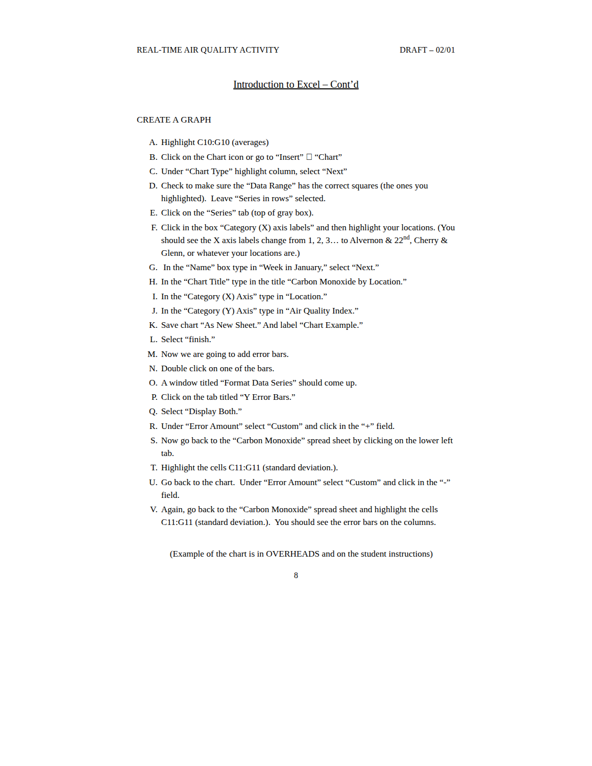REAL-TIME AIR QUALITY ACTIVITY DRAFT – 02/01
Introduction to Excel – Cont’d
CREATE A GRAPH
Highlight C10:G10 (averages)
Click on the Chart icon or go to “Insert”  “Chart”
Under “Chart Type” highlight column, select “Next”
Check to make sure the “Data Range” has the correct squares (the ones you highlighted). Leave “Series in rows” selected.
Click on the “Series” tab (top of gray box).
Click in the box “Category (X) axis labels” and then highlight your locations. (You should see the X axis labels change from 1, 2, 3… to Alvernon & 22nd, Cherry & Glenn, or whatever your locations are.)
In the “Name” box type in “Week in January,” select “Next.”
In the “Chart Title” type in the title “Carbon Monoxide by Location.”
In the “Category (X) Axis” type in “Location.”
In the “Category (Y) Axis” type in “Air Quality Index.”
Save chart “As New Sheet.” And label “Chart Example.”
Select “finish.”
Now we are going to add error bars.
Double click on one of the bars.
A window titled “Format Data Series” should come up.
Click on the tab titled “Y Error Bars.”
Select “Display Both.”
Under “Error Amount” select “Custom” and click in the “+” field.
Now go back to the “Carbon Monoxide” spread sheet by clicking on the lower left tab.
Highlight the cells C11:G11 (standard deviation.).
Go back to the chart. Under “Error Amount” select “Custom” and click in the “-” field.
Again, go back to the “Carbon Monoxide” spread sheet and highlight the cells C11:G11 (standard deviation.). You should see the error bars on the columns.
(Example of the chart is in OVERHEADS and on the student instructions)
8